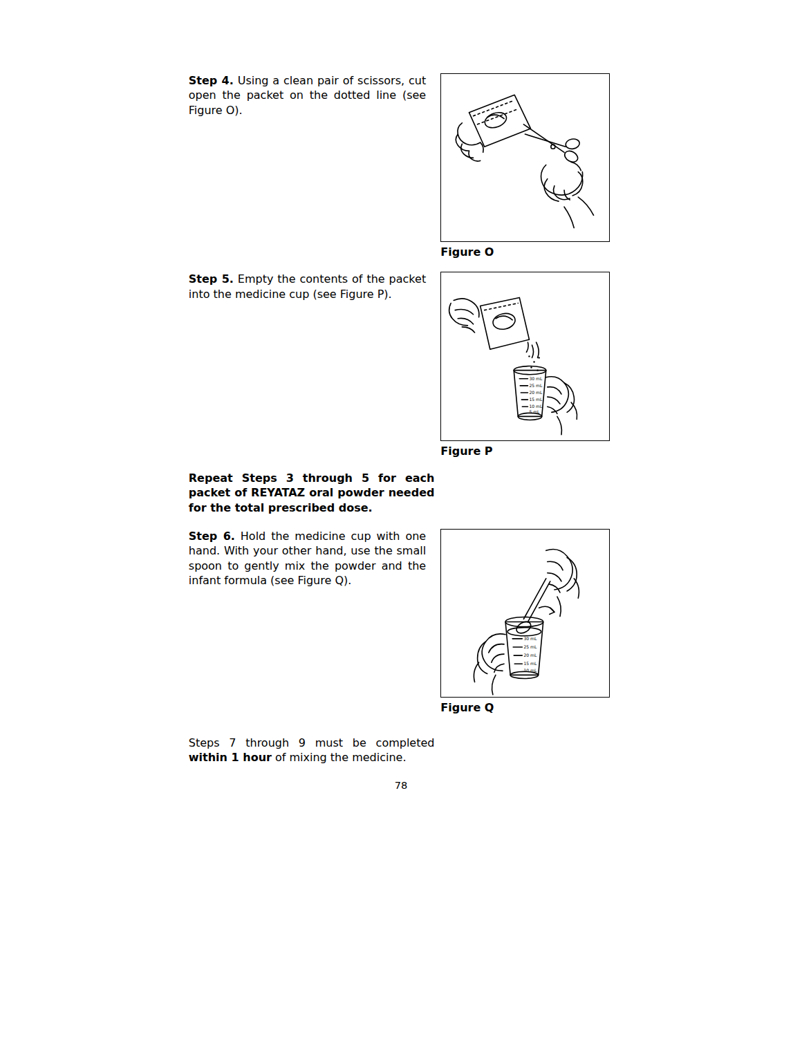Step 4. Using a clean pair of scissors, cut open the packet on the dotted line (see Figure O).
Figure O
Step 5. Empty the contents of the packet into the medicine cup (see Figure P).
30 mL 25 mL 20 mL 15 mL 10 mL 5 mL
Figure P
Repeat Steps 3 through 5 for each packet of REYATAZ oral powder needed for the total prescribed dose.
Step 6. Hold the medicine cup with one hand. With your other hand, use the small spoon to gently mix the powder and the infant formula (see Figure Q).
30 mL 25 mL 20 mL 15 mL 10 mL
Figure Q
Steps 7 through 9 must be completed within 1 hour of mixing the medicine.
78